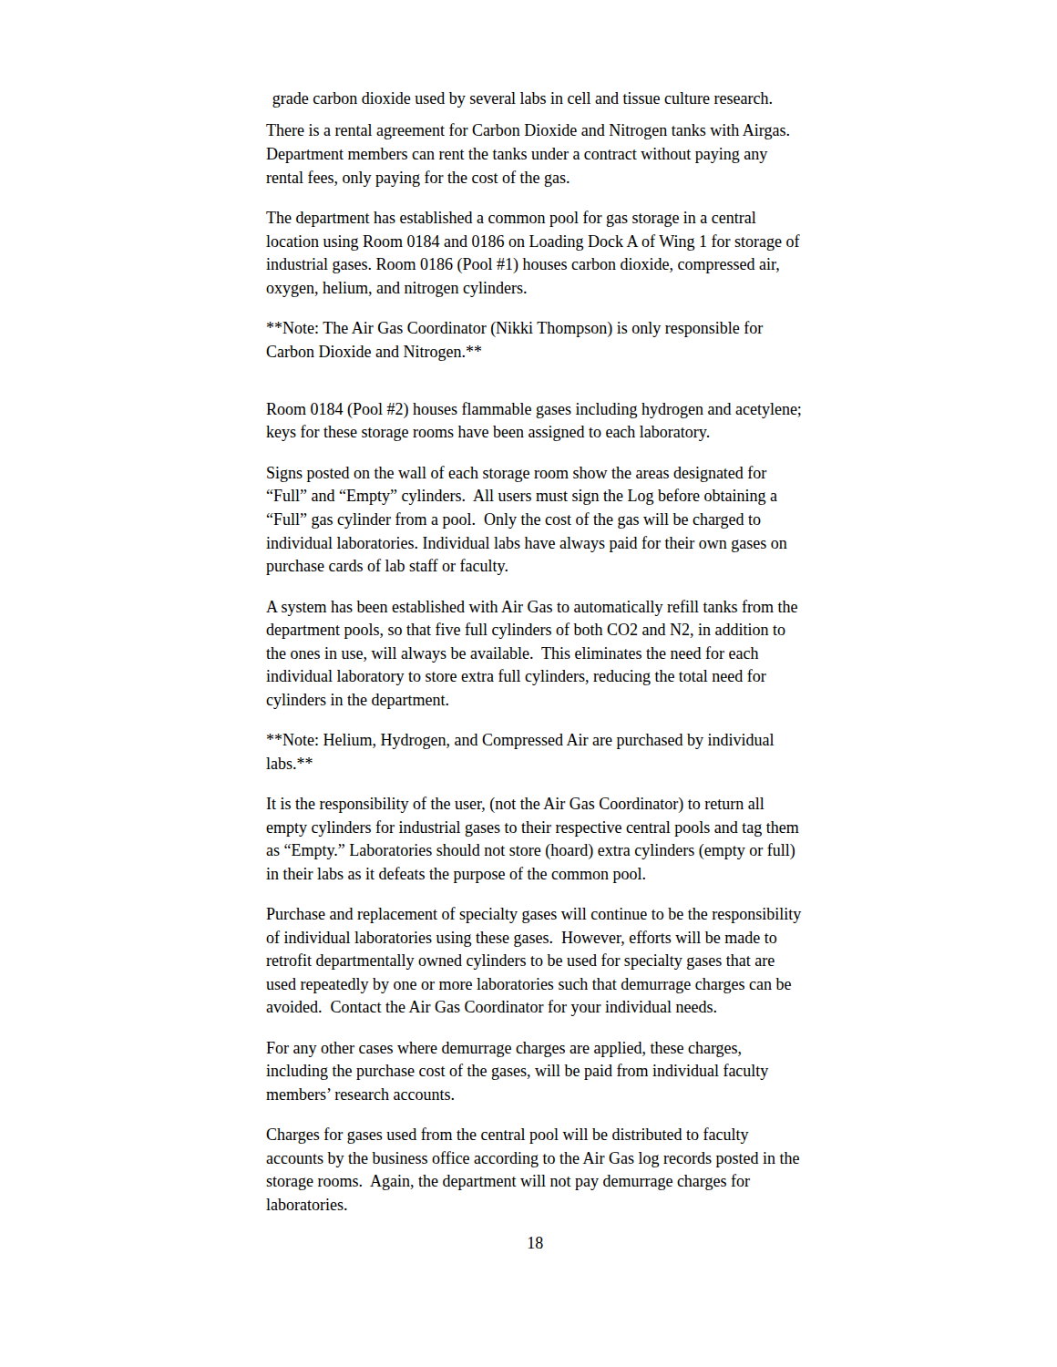grade carbon dioxide used by several labs in cell and tissue culture research.
There is a rental agreement for Carbon Dioxide and Nitrogen tanks with Airgas. Department members can rent the tanks under a contract without paying any rental fees, only paying for the cost of the gas.
The department has established a common pool for gas storage in a central location using Room 0184 and 0186 on Loading Dock A of Wing 1 for storage of industrial gases. Room 0186 (Pool #1) houses carbon dioxide, compressed air, oxygen, helium, and nitrogen cylinders.
**Note: The Air Gas Coordinator (Nikki Thompson) is only responsible for Carbon Dioxide and Nitrogen.**
Room 0184 (Pool #2) houses flammable gases including hydrogen and acetylene; keys for these storage rooms have been assigned to each laboratory.
Signs posted on the wall of each storage room show the areas designated for “Full” and “Empty” cylinders. All users must sign the Log before obtaining a “Full” gas cylinder from a pool. Only the cost of the gas will be charged to individual laboratories. Individual labs have always paid for their own gases on purchase cards of lab staff or faculty.
A system has been established with Air Gas to automatically refill tanks from the department pools, so that five full cylinders of both CO2 and N2, in addition to the ones in use, will always be available. This eliminates the need for each individual laboratory to store extra full cylinders, reducing the total need for cylinders in the department.
**Note: Helium, Hydrogen, and Compressed Air are purchased by individual labs.**
It is the responsibility of the user, (not the Air Gas Coordinator) to return all empty cylinders for industrial gases to their respective central pools and tag them as “Empty.” Laboratories should not store (hoard) extra cylinders (empty or full) in their labs as it defeats the purpose of the common pool.
Purchase and replacement of specialty gases will continue to be the responsibility of individual laboratories using these gases. However, efforts will be made to retrofit departmentally owned cylinders to be used for specialty gases that are used repeatedly by one or more laboratories such that demurrage charges can be avoided. Contact the Air Gas Coordinator for your individual needs.
For any other cases where demurrage charges are applied, these charges, including the purchase cost of the gases, will be paid from individual faculty members’ research accounts.
Charges for gases used from the central pool will be distributed to faculty accounts by the business office according to the Air Gas log records posted in the storage rooms. Again, the department will not pay demurrage charges for laboratories.
18